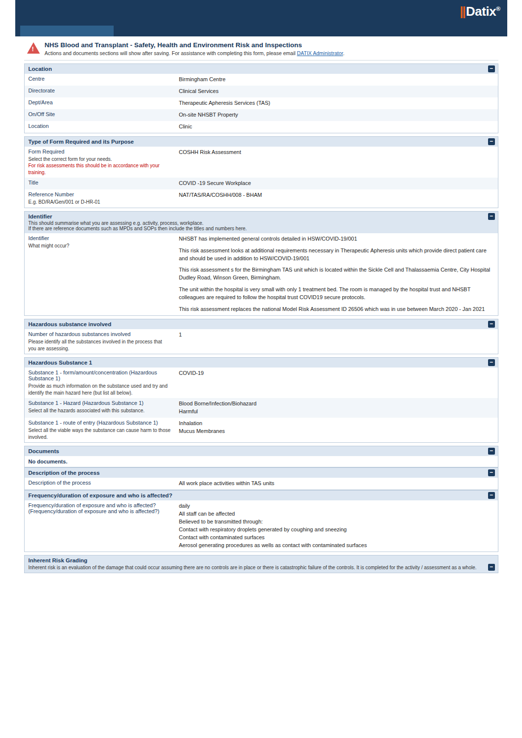||Datix®
NHS Blood and Transplant - Safety, Health and Environment Risk and Inspections
Actions and documents sections will show after saving. For assistance with completing this form, please email DATIX Administrator.
Location−
| Centre | Birmingham Centre |
| Directorate | Clinical Services |
| Dept/Area | Therapeutic Apheresis Services (TAS) |
| On/Off Site | On-site NHSBT Property |
| Location | Clinic |
Type of Form Required and its Purpose−
| Form Required Select the correct form for your needs. For risk assessments this should be in accordance with your training. | COSHH Risk Assessment |
| Title | COVID -19 Secure Workplace |
| Reference Number E.g. BD/RA/Gen/001 or D-HR-01 | NAT/TAS/RA/COSHH/008 - BHAM |
Identifier This should summarise what you are assessing e.g. activity, process, workplace.
If there are reference documents such as MPDs and SOPs then include the titles and numbers here. −
| Identifier What might occur? | NHSBT has implemented general controls detailed in HSW/COVID-19/001 This risk assessment looks at additional requirements necessary in Therapeutic Apheresis units which provide direct patient care and should be used in addition to HSW/COVID-19/001 This risk assessment s for the Birmingham TAS unit which is located within the Sickle Cell and Thalassaemia Centre, City Hospital Dudley Road, Winson Green, Birmingham. The unit within the hospital is very small with only 1 treatment bed. The room is managed by the hospital trust and NHSBT colleagues are required to follow the hospital trust COVID19 secure protocols. This risk assessment replaces the national Model Risk Assessment ID 26506 which was in use between March 2020 - Jan 2021 |
Hazardous substance involved−
| Number of hazardous substances involved Please identify all the substances involved in the process that you are assessing. | 1 |
Hazardous Substance 1−
| Substance 1 - form/amount/concentration (Hazardous Substance 1) Provide as much information on the substance used and try and identify the main hazard here (but list all below). | COVID-19 |
| Substance 1 - Hazard (Hazardous Substance 1) Select all the hazards associated with this substance. | Blood Borne/Infection/Biohazard Harmful |
| Substance 1 - route of entry (Hazardous Substance 1) Select all the viable ways the substance can cause harm to those involved. | Inhalation Mucus Membranes |
Documents−
No documents.
Description of the process−
| Description of the process | All work place activities within TAS units |
Frequency/duration of exposure and who is affected?−
| Frequency/duration of exposure and who is affected? (Frequency/duration of exposure and who is affected?) | daily All staff can be affected Believed to be transmitted through: Contact with respiratory droplets generated by coughing and sneezing Contact with contaminated surfaces Aerosol generating procedures as wells as contact with contaminated surfaces |
Inherent Risk Grading
Inherent risk is an evaluation of the damage that could occur assuming there are no controls are in place or there is catastrophic failure of the controls. It is completed for the activity / assessment as a whole.
−